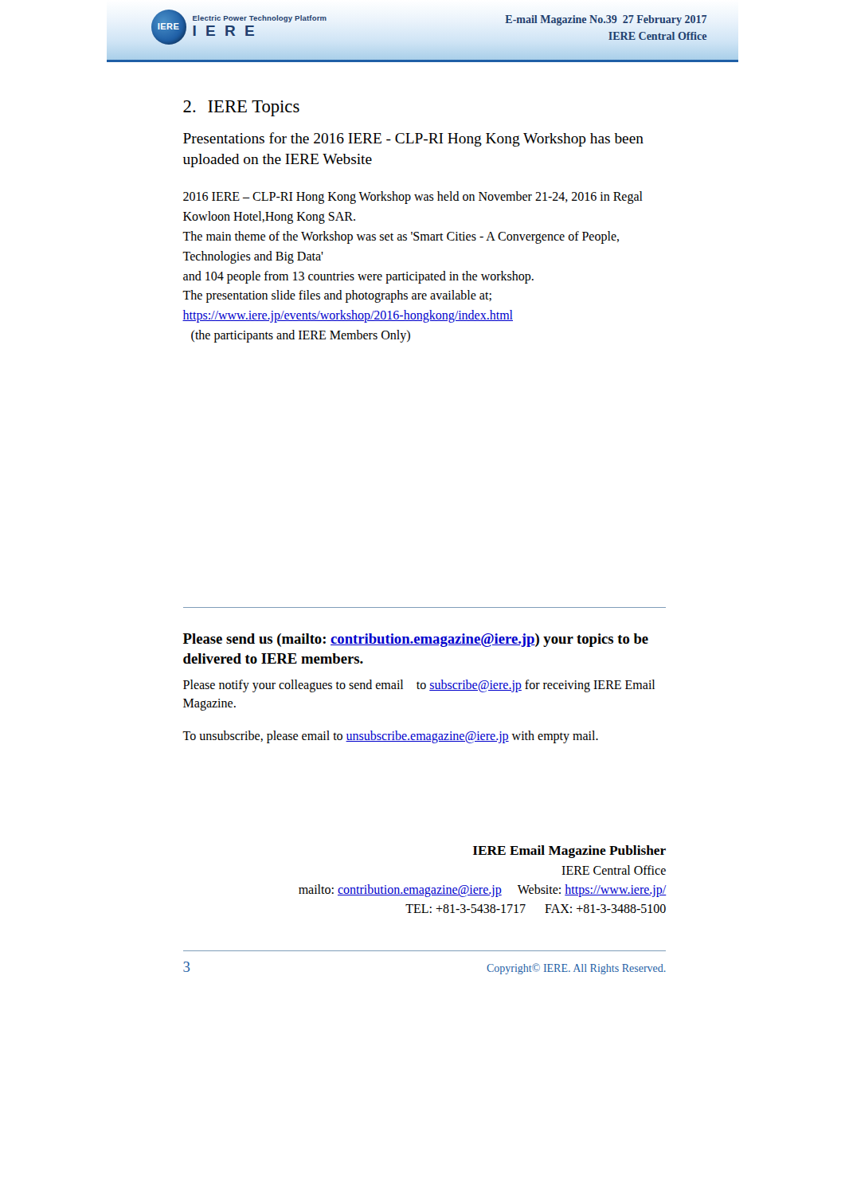IERE
Electric Power Technology Platform
I E R E
E-mail Magazine No.39 27 February 2017
IERE Central Office
2. IERE Topics
Presentations for the 2016 IERE - CLP-RI Hong Kong Workshop has been uploaded on the IERE Website
2016 IERE – CLP-RI Hong Kong Workshop was held on November 21-24, 2016 in Regal Kowloon Hotel,Hong Kong SAR.
The main theme of the Workshop was set as 'Smart Cities - A Convergence of People, Technologies and Big Data'
and 104 people from 13 countries were participated in the workshop.
The presentation slide files and photographs are available at;
https://www.iere.jp/events/workshop/2016-hongkong/index.html
(the participants and IERE Members Only)
Please send us (mailto: contribution.emagazine@iere.jp) your topics to be delivered to IERE members.
Please notify your colleagues to send email to subscribe@iere.jp for receiving IERE Email Magazine.
To unsubscribe, please email to unsubscribe.emagazine@iere.jp with empty mail.
IERE Email Magazine Publisher
IERE Central Office
mailto: contribution.emagazine@iere.jp Website: https://www.iere.jp/
TEL: +81-3-5438-1717 FAX: +81-3-3488-5100
3
Copyright© IERE. All Rights Reserved.